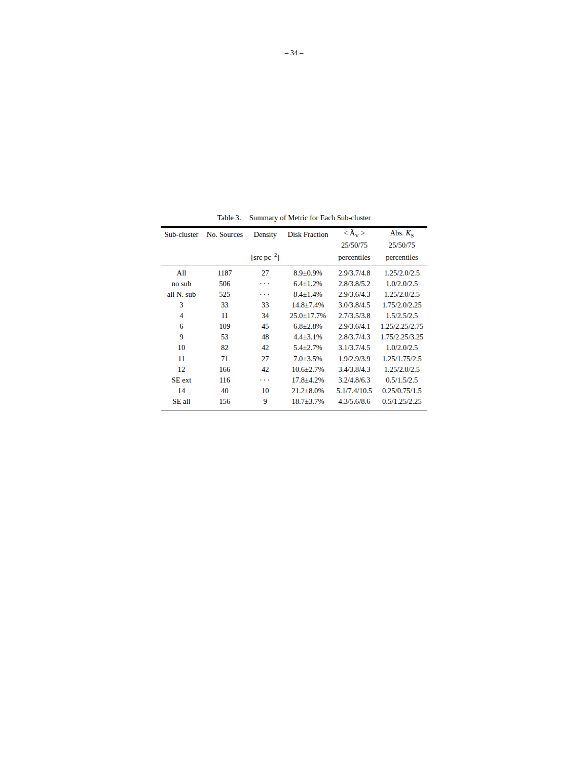– 34 –
Table 3. Summary of Metric for Each Sub-cluster
| Sub-cluster | No. Sources | Density | Disk Fraction | < Ã V > | Abs. K S |
| --- | --- | --- | --- | --- | --- |
| | | | | 25/50/75 | 25/50/75 |
| | | [src pc −2 ] | | percentiles | percentiles |
| All | 1187 | 27 | 8.9±0.9% | 2.9/3.7/4.8 | 1.25/2.0/2.5 |
| no sub | 506 | ··· | 6.4±1.2% | 2.8/3.8/5.2 | 1.0/2.0/2.5 |
| all N. sub | 525 | ··· | 8.4±1.4% | 2.9/3.6/4.3 | 1.25/2.0/2.5 |
| 3 | 33 | 33 | 14.8±7.4% | 3.0/3.8/4.5 | 1.75/2.0/2.25 |
| 4 | 11 | 34 | 25.0±17.7% | 2.7/3.5/3.8 | 1.5/2.5/2.5 |
| 6 | 109 | 45 | 6.8±2.8% | 2.9/3.6/4.1 | 1.25/2.25/2.75 |
| 9 | 53 | 48 | 4.4±3.1% | 2.8/3.7/4.3 | 1.75/2.25/3.25 |
| 10 | 82 | 42 | 5.4±2.7% | 3.1/3.7/4.5 | 1.0/2.0/2.5 |
| 11 | 71 | 27 | 7.0±3.5% | 1.9/2.9/3.9 | 1.25/1.75/2.5 |
| 12 | 166 | 42 | 10.6±2.7% | 3.4/3.8/4.3 | 1.25/2.0/2.5 |
| SE ext | 116 | ··· | 17.8±4.2% | 3.2/4.8/6.3 | 0.5/1.5/2.5 |
| 14 | 40 | 10 | 21.2±8.0% | 5.1/7.4/10.5 | 0.25/0.75/1.5 |
| SE all | 156 | 9 | 18.7±3.7% | 4.3/5.6/8.6 | 0.5/1.25/2.25 |